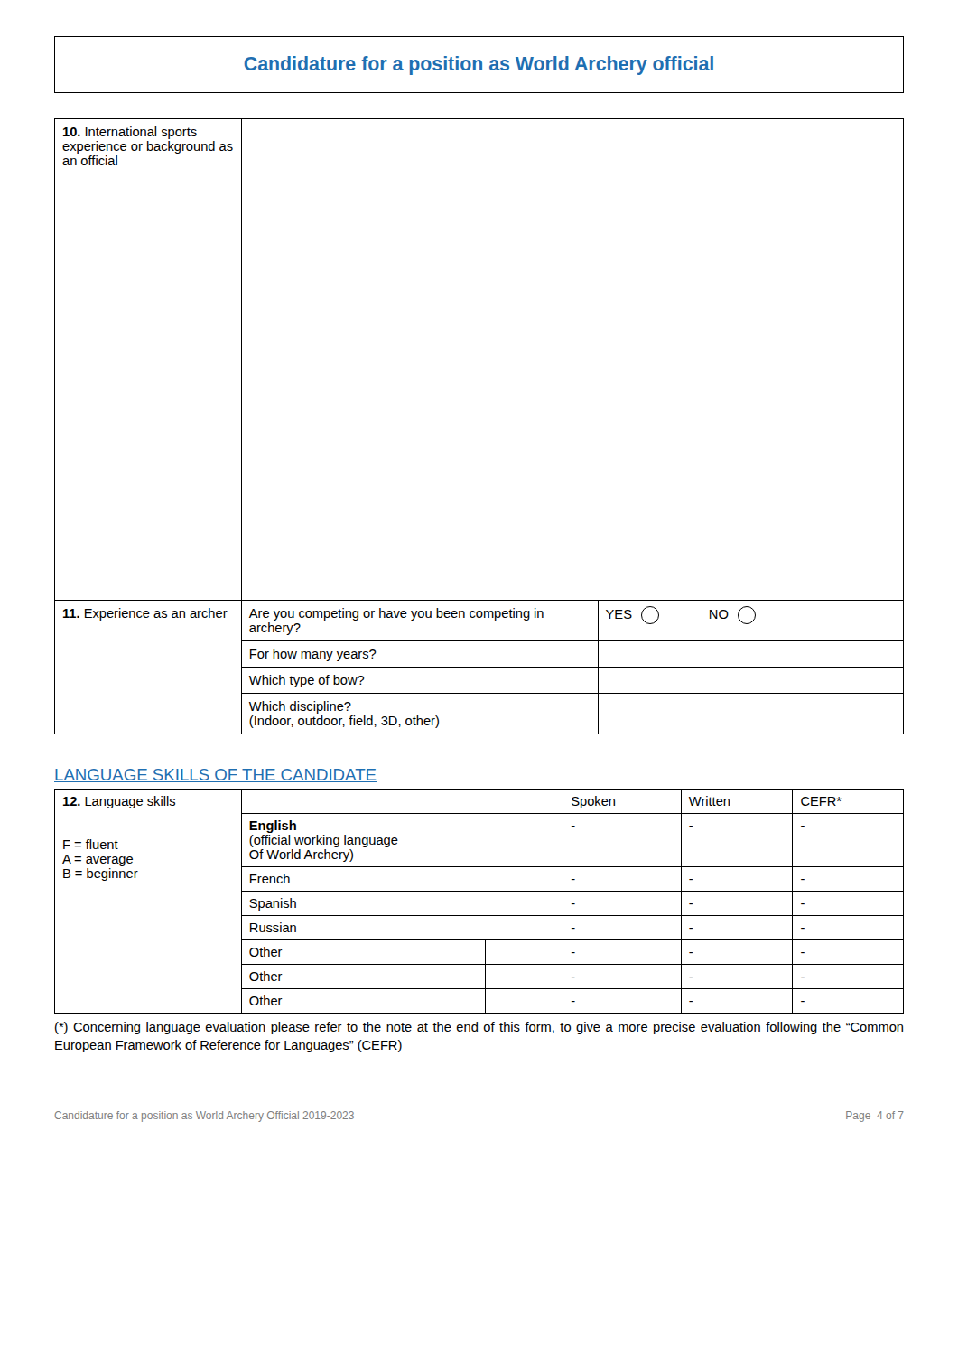Candidature for a position as World Archery official
| 10. International sports experience or background as an official | |
| 11. Experience as an archer | Are you competing or have you been competing in archery? | YES NO |
| For how many years? | |
| Which type of bow? | |
| Which discipline? (Indoor, outdoor, field, 3D, other) | |
LANGUAGE SKILLS OF THE CANDIDATE
| 12. Language skills F = fluent A = average B = beginner | | Spoken | Written | CEFR* |
| English (official working language Of World Archery) | - | - | - |
| French | - | - | - |
| Spanish | - | - | - |
| Russian | - | - | - |
| Other | | - | - | - |
| Other | | - | - | - |
| Other | | - | - | - |
(*) Concerning language evaluation please refer to the note at the end of this form, to give a more precise evaluation following the “Common European Framework of Reference for Languages” (CEFR)
Candidature for a position as World Archery Official 2019-2023 Page 4 of 7